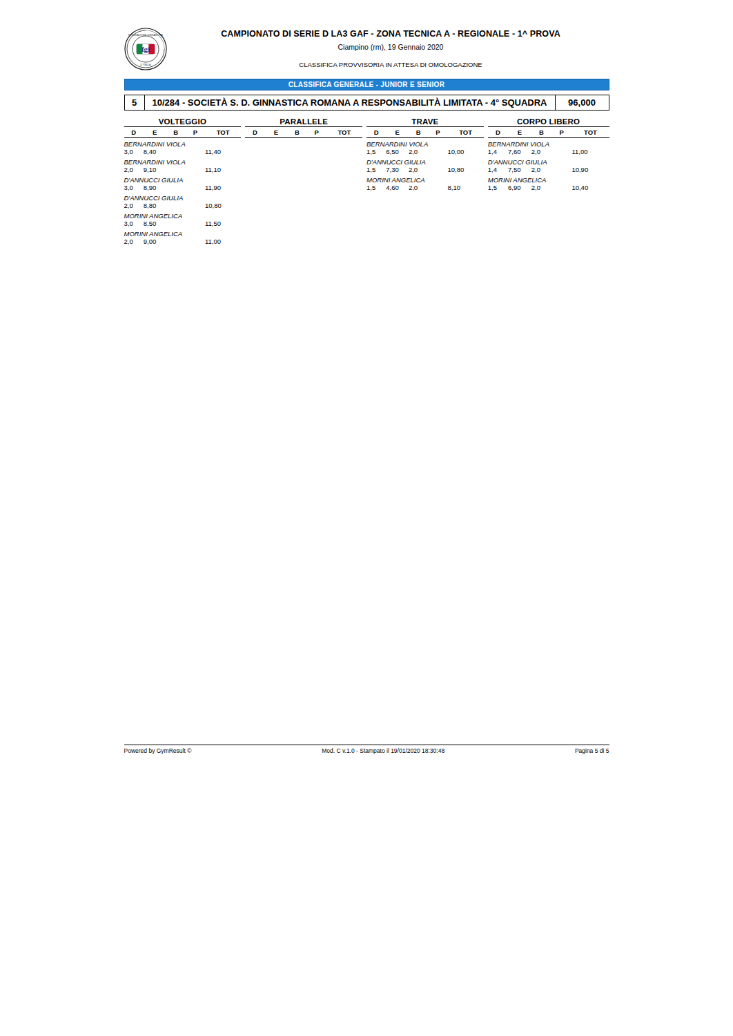fgi FEDERAZIONE GINNASTICA D'ITALIA
CAMPIONATO DI SERIE D LA3 GAF - ZONA TECNICA A - REGIONALE - 1^ PROVA
Ciampino (rm), 19 Gennaio 2020
CLASSIFICA PROVVISORIA IN ATTESA DI OMOLOGAZIONE
CLASSIFICA GENERALE - JUNIOR E SENIOR
5
10/284 - SOCIETÀ S. D. GINNASTICA ROMANA A RESPONSABILITÀ LIMITATA - 4° SQUADRA
96,000
VOLTEGGIO
| D | E | B | P | TOT |
| --- | --- | --- | --- | --- |
| BERNARDINI VIOLA |
| 3,0 | 8,40 | | | 11,40 |
| BERNARDINI VIOLA |
| 2,0 | 9,10 | | | 11,10 |
| D'ANNUCCI GIULIA |
| 3,0 | 8,90 | | | 11,90 |
| D'ANNUCCI GIULIA |
| 2,0 | 8,80 | | | 10,80 |
| MORINI ANGELICA |
| 3,0 | 8,50 | | | 11,50 |
| MORINI ANGELICA |
| 2,0 | 9,00 | | | 11,00 |
PARALLELE
| D | E | B | P | TOT |
| --- | --- | --- | --- | --- |
TRAVE
| D | E | B | P | TOT |
| --- | --- | --- | --- | --- |
| BERNARDINI VIOLA |
| 1,5 | 6,50 | 2,0 | | 10,00 |
| D'ANNUCCI GIULIA |
| 1,5 | 7,30 | 2,0 | | 10,80 |
| MORINI ANGELICA |
| 1,5 | 4,60 | 2,0 | | 8,10 |
CORPO LIBERO
| D | E | B | P | TOT |
| --- | --- | --- | --- | --- |
| BERNARDINI VIOLA |
| 1,4 | 7,60 | 2,0 | | 11,00 |
| D'ANNUCCI GIULIA |
| 1,4 | 7,50 | 2,0 | | 10,90 |
| MORINI ANGELICA |
| 1,5 | 6,90 | 2,0 | | 10,40 |
Powered by GymResult ©
Mod. C v.1.0 - Stampato il 19/01/2020 18:30:48
Pagina 5 di 5